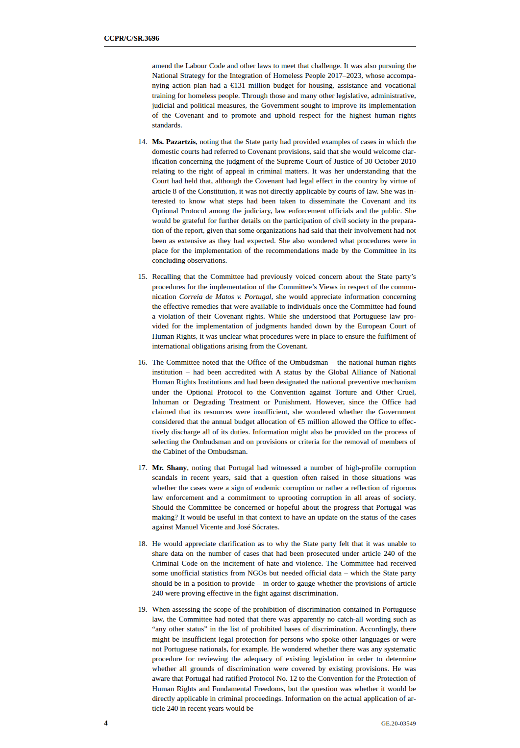CCPR/C/SR.3696
amend the Labour Code and other laws to meet that challenge. It was also pursuing the National Strategy for the Integration of Homeless People 2017–2023, whose accompanying action plan had a €131 million budget for housing, assistance and vocational training for homeless people. Through those and many other legislative, administrative, judicial and political measures, the Government sought to improve its implementation of the Covenant and to promote and uphold respect for the highest human rights standards.
14. Ms. Pazartzis, noting that the State party had provided examples of cases in which the domestic courts had referred to Covenant provisions, said that she would welcome clarification concerning the judgment of the Supreme Court of Justice of 30 October 2010 relating to the right of appeal in criminal matters. It was her understanding that the Court had held that, although the Covenant had legal effect in the country by virtue of article 8 of the Constitution, it was not directly applicable by courts of law. She was interested to know what steps had been taken to disseminate the Covenant and its Optional Protocol among the judiciary, law enforcement officials and the public. She would be grateful for further details on the participation of civil society in the preparation of the report, given that some organizations had said that their involvement had not been as extensive as they had expected. She also wondered what procedures were in place for the implementation of the recommendations made by the Committee in its concluding observations.
15. Recalling that the Committee had previously voiced concern about the State party’s procedures for the implementation of the Committee’s Views in respect of the communication Correia de Matos v. Portugal, she would appreciate information concerning the effective remedies that were available to individuals once the Committee had found a violation of their Covenant rights. While she understood that Portuguese law provided for the implementation of judgments handed down by the European Court of Human Rights, it was unclear what procedures were in place to ensure the fulfilment of international obligations arising from the Covenant.
16. The Committee noted that the Office of the Ombudsman – the national human rights institution – had been accredited with A status by the Global Alliance of National Human Rights Institutions and had been designated the national preventive mechanism under the Optional Protocol to the Convention against Torture and Other Cruel, Inhuman or Degrading Treatment or Punishment. However, since the Office had claimed that its resources were insufficient, she wondered whether the Government considered that the annual budget allocation of €5 million allowed the Office to effectively discharge all of its duties. Information might also be provided on the process of selecting the Ombudsman and on provisions or criteria for the removal of members of the Cabinet of the Ombudsman.
17. Mr. Shany, noting that Portugal had witnessed a number of high-profile corruption scandals in recent years, said that a question often raised in those situations was whether the cases were a sign of endemic corruption or rather a reflection of rigorous law enforcement and a commitment to uprooting corruption in all areas of society. Should the Committee be concerned or hopeful about the progress that Portugal was making? It would be useful in that context to have an update on the status of the cases against Manuel Vicente and José Sócrates.
18. He would appreciate clarification as to why the State party felt that it was unable to share data on the number of cases that had been prosecuted under article 240 of the Criminal Code on the incitement of hate and violence. The Committee had received some unofficial statistics from NGOs but needed official data – which the State party should be in a position to provide – in order to gauge whether the provisions of article 240 were proving effective in the fight against discrimination.
19. When assessing the scope of the prohibition of discrimination contained in Portuguese law, the Committee had noted that there was apparently no catch-all wording such as “any other status” in the list of prohibited bases of discrimination. Accordingly, there might be insufficient legal protection for persons who spoke other languages or were not Portuguese nationals, for example. He wondered whether there was any systematic procedure for reviewing the adequacy of existing legislation in order to determine whether all grounds of discrimination were covered by existing provisions. He was aware that Portugal had ratified Protocol No. 12 to the Convention for the Protection of Human Rights and Fundamental Freedoms, but the question was whether it would be directly applicable in criminal proceedings. Information on the actual application of article 240 in recent years would be
4 GE.20-03549